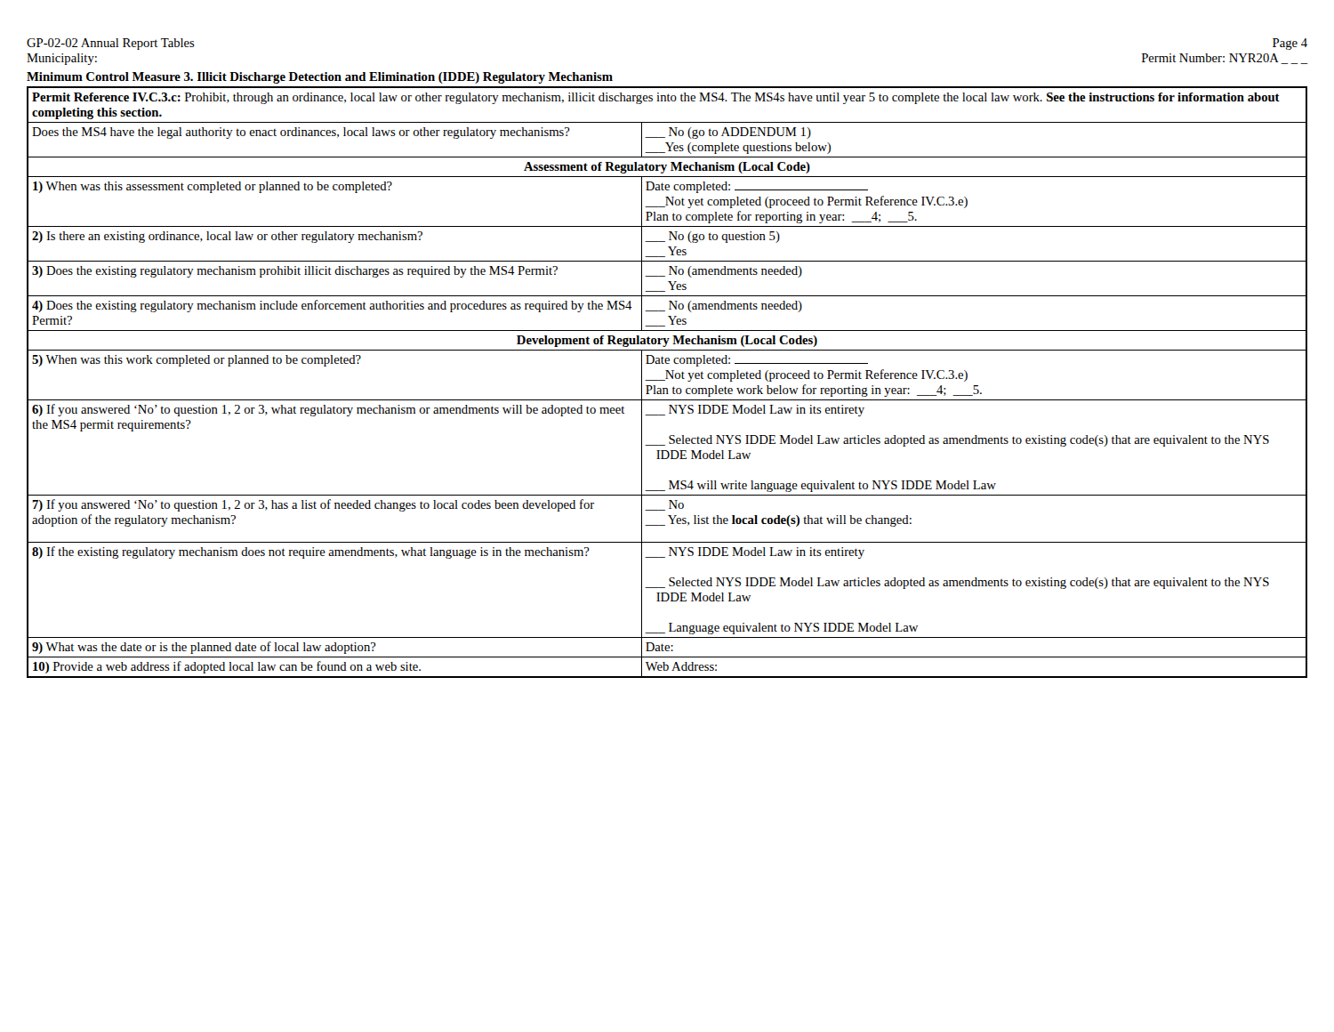GP-02-02 Annual Report Tables
Municipality:
Page 4
Permit Number: NYR20A _ _ _
Minimum Control Measure 3. Illicit Discharge Detection and Elimination (IDDE) Regulatory Mechanism
| Permit Reference IV.C.3.c: Prohibit, through an ordinance, local law or other regulatory mechanism, illicit discharges into the MS4. The MS4s have until year 5 to complete the local law work. See the instructions for information about completing this section. |
| Does the MS4 have the legal authority to enact ordinances, local laws or other regulatory mechanisms? | ___ No (go to ADDENDUM 1) ___Yes (complete questions below) |
| Assessment of Regulatory Mechanism (Local Code) |
| 1) When was this assessment completed or planned to be completed? | Date completed: ___Not yet completed (proceed to Permit Reference IV.C.3.e) Plan to complete for reporting in year: ___4; ___5. |
| 2) Is there an existing ordinance, local law or other regulatory mechanism? | ___ No (go to question 5) ___ Yes |
| 3) Does the existing regulatory mechanism prohibit illicit discharges as required by the MS4 Permit? | ___ No (amendments needed) ___ Yes |
| 4) Does the existing regulatory mechanism include enforcement authorities and procedures as required by the MS4 Permit? | ___ No (amendments needed) ___ Yes |
| Development of Regulatory Mechanism (Local Codes) |
| 5) When was this work completed or planned to be completed? | Date completed: ___Not yet completed (proceed to Permit Reference IV.C.3.e) Plan to complete work below for reporting in year: ___4; ___5. |
| 6) If you answered ‘No’ to question 1, 2 or 3, what regulatory mechanism or amendments will be adopted to meet the MS4 permit requirements? | ___ NYS IDDE Model Law in its entirety ___ Selected NYS IDDE Model Law articles adopted as amendments to existing code(s) that are equivalent to the NYS IDDE Model Law ___ MS4 will write language equivalent to NYS IDDE Model Law |
| 7) If you answered ‘No’ to question 1, 2 or 3, has a list of needed changes to local codes been developed for adoption of the regulatory mechanism? | ___ No ___ Yes, list the local code(s) that will be changed: |
| 8) If the existing regulatory mechanism does not require amendments, what language is in the mechanism? | ___ NYS IDDE Model Law in its entirety ___ Selected NYS IDDE Model Law articles adopted as amendments to existing code(s) that are equivalent to the NYS IDDE Model Law ___ Language equivalent to NYS IDDE Model Law |
| 9) What was the date or is the planned date of local law adoption? | Date: |
| 10) Provide a web address if adopted local law can be found on a web site. | Web Address: |